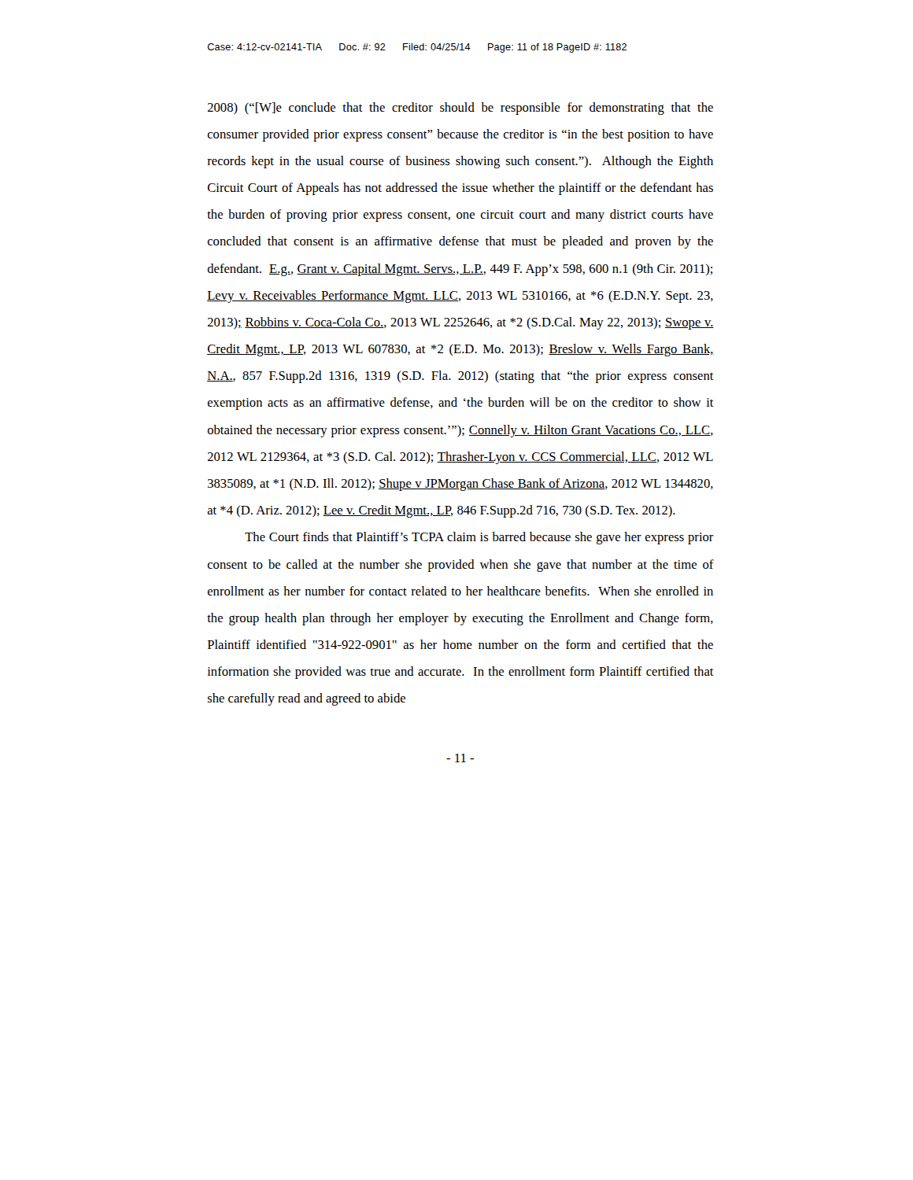Case: 4:12-cv-02141-TIA Doc. #: 92 Filed: 04/25/14 Page: 11 of 18 PageID #: 1182
2008) (“[W]e conclude that the creditor should be responsible for demonstrating that the consumer provided prior express consent” because the creditor is “in the best position to have records kept in the usual course of business showing such consent.”). Although the Eighth Circuit Court of Appeals has not addressed the issue whether the plaintiff or the defendant has the burden of proving prior express consent, one circuit court and many district courts have concluded that consent is an affirmative defense that must be pleaded and proven by the defendant. E.g., Grant v. Capital Mgmt. Servs., L.P., 449 F. App’x 598, 600 n.1 (9th Cir. 2011); Levy v. Receivables Performance Mgmt. LLC, 2013 WL 5310166, at *6 (E.D.N.Y. Sept. 23, 2013); Robbins v. Coca-Cola Co., 2013 WL 2252646, at *2 (S.D.Cal. May 22, 2013); Swope v. Credit Mgmt., LP, 2013 WL 607830, at *2 (E.D. Mo. 2013); Breslow v. Wells Fargo Bank, N.A., 857 F.Supp.2d 1316, 1319 (S.D. Fla. 2012) (stating that “the prior express consent exemption acts as an affirmative defense, and ‘the burden will be on the creditor to show it obtained the necessary prior express consent.’”); Connelly v. Hilton Grant Vacations Co., LLC, 2012 WL 2129364, at *3 (S.D. Cal. 2012); Thrasher-Lyon v. CCS Commercial, LLC, 2012 WL 3835089, at *1 (N.D. Ill. 2012); Shupe v JPMorgan Chase Bank of Arizona, 2012 WL 1344820, at *4 (D. Ariz. 2012); Lee v. Credit Mgmt., LP, 846 F.Supp.2d 716, 730 (S.D. Tex. 2012).
The Court finds that Plaintiff’s TCPA claim is barred because she gave her express prior consent to be called at the number she provided when she gave that number at the time of enrollment as her number for contact related to her healthcare benefits. When she enrolled in the group health plan through her employer by executing the Enrollment and Change form, Plaintiff identified "314-922-0901" as her home number on the form and certified that the information she provided was true and accurate. In the enrollment form Plaintiff certified that she carefully read and agreed to abide
- 11 -